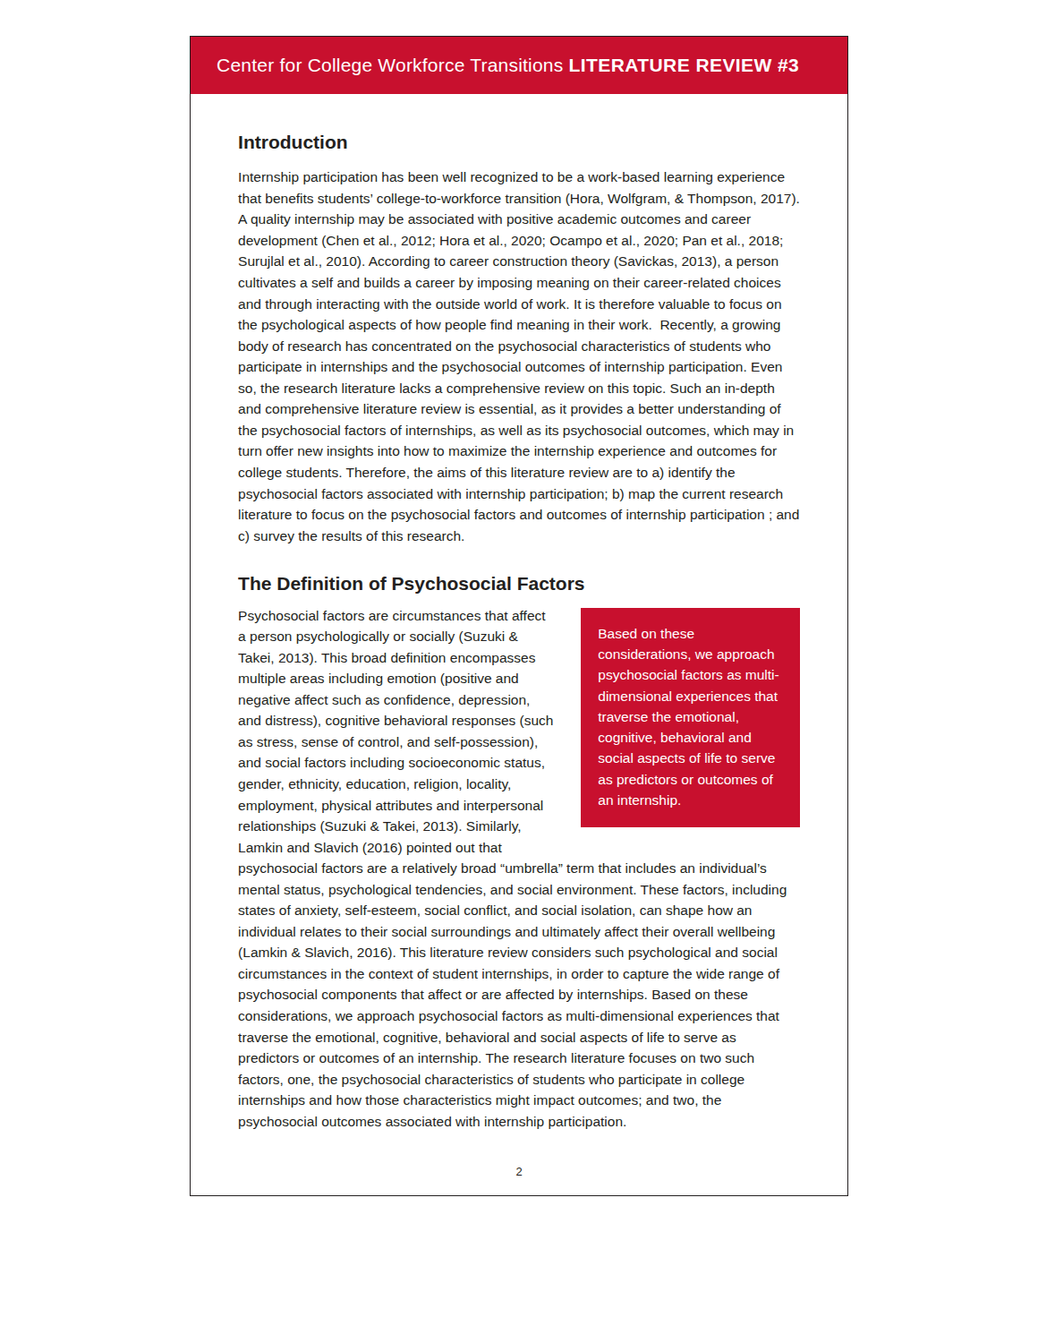Center for College Workforce Transitions LITERATURE REVIEW #3
Introduction
Internship participation has been well recognized to be a work-based learning experience that benefits students’ college-to-workforce transition (Hora, Wolfgram, & Thompson, 2017). A quality internship may be associated with positive academic outcomes and career development (Chen et al., 2012; Hora et al., 2020; Ocampo et al., 2020; Pan et al., 2018; Surujlal et al., 2010). According to career construction theory (Savickas, 2013), a person cultivates a self and builds a career by imposing meaning on their career-related choices and through interacting with the outside world of work. It is therefore valuable to focus on the psychological aspects of how people find meaning in their work. Recently, a growing body of research has concentrated on the psychosocial characteristics of students who participate in internships and the psychosocial outcomes of internship participation. Even so, the research literature lacks a comprehensive review on this topic. Such an in-depth and comprehensive literature review is essential, as it provides a better understanding of the psychosocial factors of internships, as well as its psychosocial outcomes, which may in turn offer new insights into how to maximize the internship experience and outcomes for college students. Therefore, the aims of this literature review are to a) identify the psychosocial factors associated with internship participation; b) map the current research literature to focus on the psychosocial factors and outcomes of internship participation ; and c) survey the results of this research.
The Definition of Psychosocial Factors
Based on these considerations, we approach psychosocial factors as multi-dimensional experiences that traverse the emotional, cognitive, behavioral and social aspects of life to serve as predictors or outcomes of an internship.
Psychosocial factors are circumstances that affect a person psychologically or socially (Suzuki & Takei, 2013). This broad definition encompasses multiple areas including emotion (positive and negative affect such as confidence, depression, and distress), cognitive behavioral responses (such as stress, sense of control, and self-possession), and social factors including socioeconomic status, gender, ethnicity, education, religion, locality, employment, physical attributes and interpersonal relationships (Suzuki & Takei, 2013). Similarly, Lamkin and Slavich (2016) pointed out that psychosocial factors are a relatively broad “umbrella” term that includes an individual’s mental status, psychological tendencies, and social environment. These factors, including states of anxiety, self-esteem, social conflict, and social isolation, can shape how an individual relates to their social surroundings and ultimately affect their overall wellbeing (Lamkin & Slavich, 2016). This literature review considers such psychological and social circumstances in the context of student internships, in order to capture the wide range of psychosocial components that affect or are affected by internships. Based on these considerations, we approach psychosocial factors as multi-dimensional experiences that traverse the emotional, cognitive, behavioral and social aspects of life to serve as predictors or outcomes of an internship. The research literature focuses on two such factors, one, the psychosocial characteristics of students who participate in college internships and how those characteristics might impact outcomes; and two, the psychosocial outcomes associated with internship participation.
2